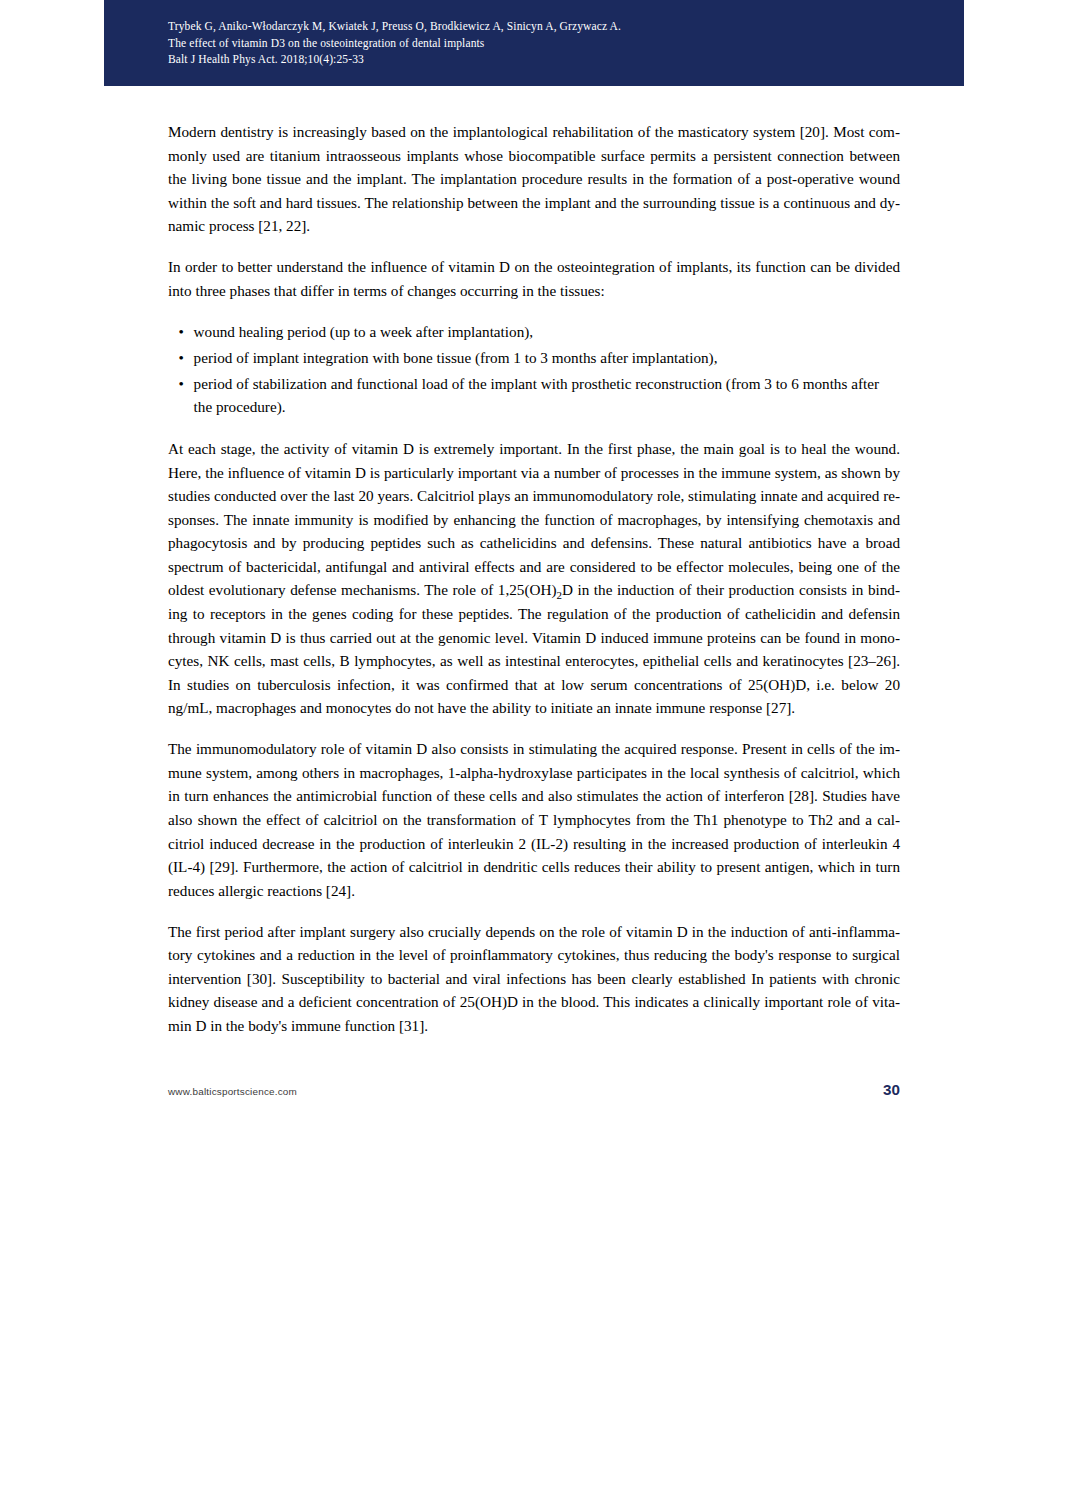Trybek G, Aniko-Włodarczyk M, Kwiatek J, Preuss O, Brodkiewicz A, Sinicyn A, Grzywacz A.
The effect of vitamin D3 on the osteointegration of dental implants
Balt J Health Phys Act. 2018;10(4):25-33
Modern dentistry is increasingly based on the implantological rehabilitation of the masticatory system [20]. Most commonly used are titanium intraosseous implants whose biocompatible surface permits a persistent connection between the living bone tissue and the implant. The implantation procedure results in the formation of a post-operative wound within the soft and hard tissues. The relationship between the implant and the surrounding tissue is a continuous and dynamic process [21, 22].
In order to better understand the influence of vitamin D on the osteointegration of implants, its function can be divided into three phases that differ in terms of changes occurring in the tissues:
wound healing period (up to a week after implantation),
period of implant integration with bone tissue (from 1 to 3 months after implantation),
period of stabilization and functional load of the implant with prosthetic reconstruction (from 3 to 6 months after the procedure).
At each stage, the activity of vitamin D is extremely important. In the first phase, the main goal is to heal the wound. Here, the influence of vitamin D is particularly important via a number of processes in the immune system, as shown by studies conducted over the last 20 years. Calcitriol plays an immunomodulatory role, stimulating innate and acquired responses. The innate immunity is modified by enhancing the function of macrophages, by intensifying chemotaxis and phagocytosis and by producing peptides such as cathelicidins and defensins. These natural antibiotics have a broad spectrum of bactericidal, antifungal and antiviral effects and are considered to be effector molecules, being one of the oldest evolutionary defense mechanisms. The role of 1,25(OH)2D in the induction of their production consists in binding to receptors in the genes coding for these peptides. The regulation of the production of cathelicidin and defensin through vitamin D is thus carried out at the genomic level. Vitamin D induced immune proteins can be found in monocytes, NK cells, mast cells, B lymphocytes, as well as intestinal enterocytes, epithelial cells and keratinocytes [23–26]. In studies on tuberculosis infection, it was confirmed that at low serum concentrations of 25(OH)D, i.e. below 20 ng/mL, macrophages and monocytes do not have the ability to initiate an innate immune response [27].
The immunomodulatory role of vitamin D also consists in stimulating the acquired response. Present in cells of the immune system, among others in macrophages, 1-alpha-hydroxylase participates in the local synthesis of calcitriol, which in turn enhances the antimicrobial function of these cells and also stimulates the action of interferon [28]. Studies have also shown the effect of calcitriol on the transformation of T lymphocytes from the Th1 phenotype to Th2 and a calcitriol induced decrease in the production of interleukin 2 (IL-2) resulting in the increased production of interleukin 4 (IL-4) [29]. Furthermore, the action of calcitriol in dendritic cells reduces their ability to present antigen, which in turn reduces allergic reactions [24].
The first period after implant surgery also crucially depends on the role of vitamin D in the induction of anti-inflammatory cytokines and a reduction in the level of proinflammatory cytokines, thus reducing the body's response to surgical intervention [30]. Susceptibility to bacterial and viral infections has been clearly established In patients with chronic kidney disease and a deficient concentration of 25(OH)D in the blood. This indicates a clinically important role of vitamin D in the body's immune function [31].
www.balticsportscience.com 30